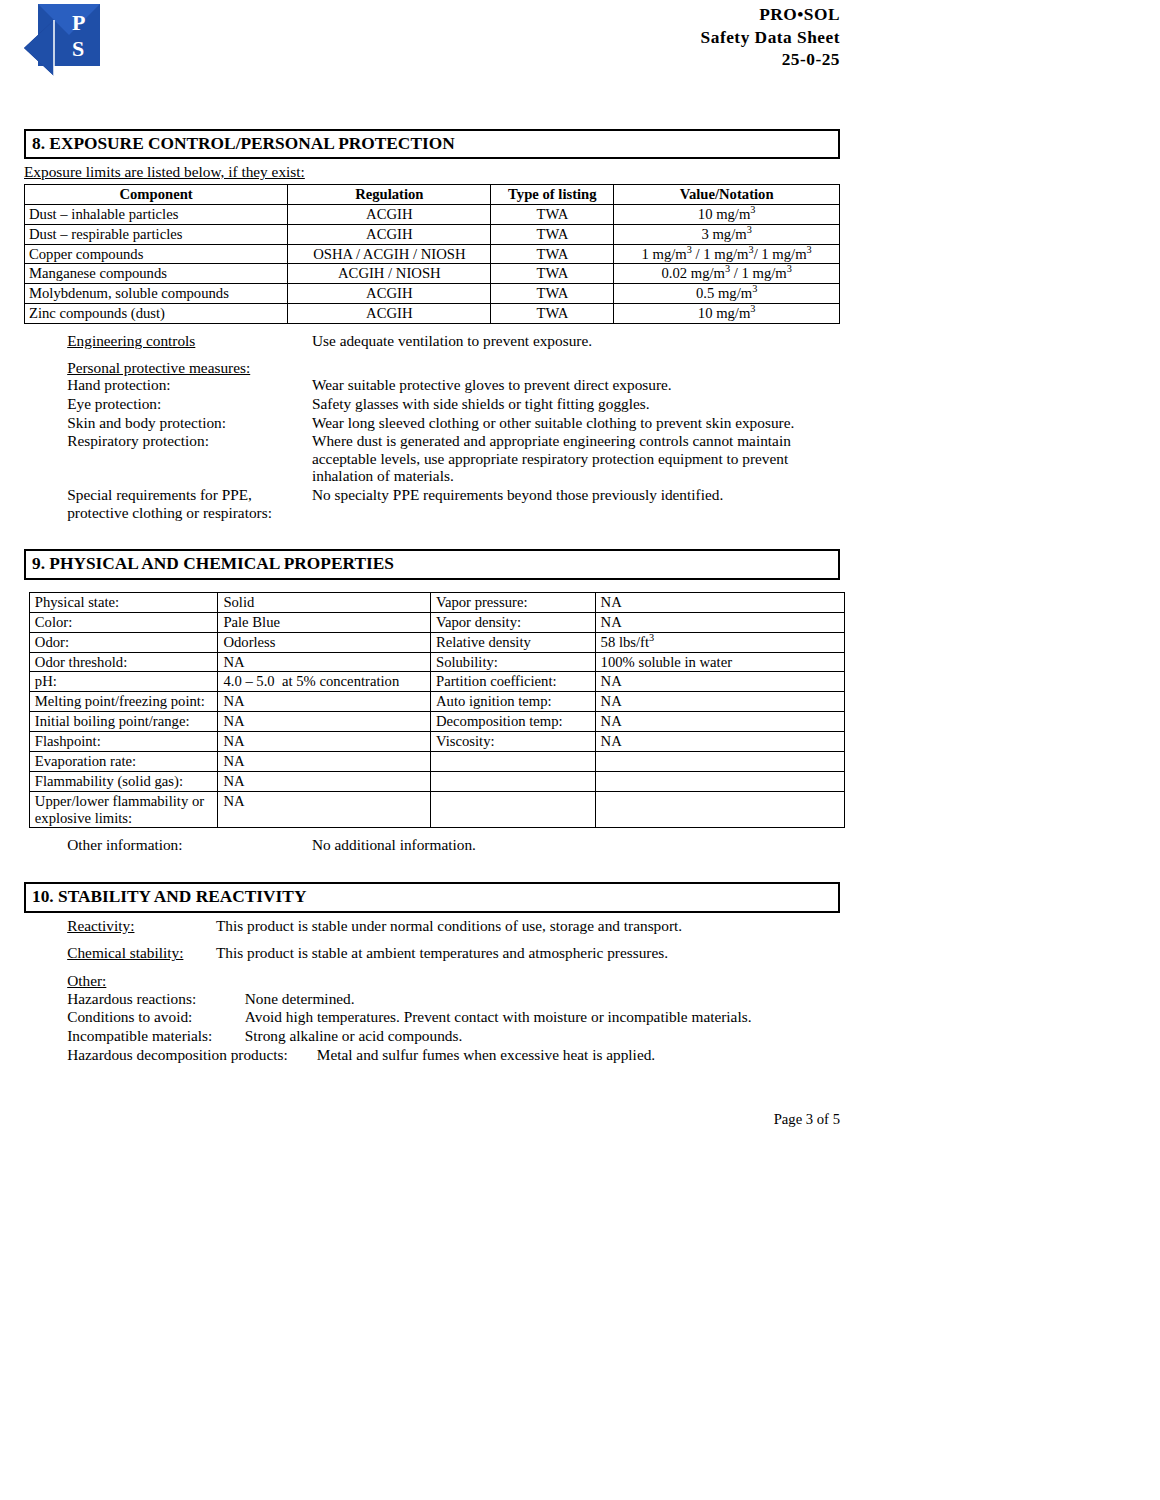P S
PRO•SOL
Safety Data Sheet
25-0-25
8. EXPOSURE CONTROL/PERSONAL PROTECTION
Exposure limits are listed below, if they exist:
| Component | Regulation | Type of listing | Value/Notation |
| --- | --- | --- | --- |
| Dust – inhalable particles | ACGIH | TWA | 10 mg/m 3 |
| Dust – respirable particles | ACGIH | TWA | 3 mg/m 3 |
| Copper compounds | OSHA / ACGIH / NIOSH | TWA | 1 mg/m 3 / 1 mg/m 3 / 1 mg/m 3 |
| Manganese compounds | ACGIH / NIOSH | TWA | 0.02 mg/m 3 / 1 mg/m 3 |
| Molybdenum, soluble compounds | ACGIH | TWA | 0.5 mg/m 3 |
| Zinc compounds (dust) | ACGIH | TWA | 10 mg/m 3 |
Engineering controls
Use adequate ventilation to prevent exposure.
Personal protective measures:
Hand protection:
Wear suitable protective gloves to prevent direct exposure.
Eye protection:
Safety glasses with side shields or tight fitting goggles.
Skin and body protection:
Wear long sleeved clothing or other suitable clothing to prevent skin exposure.
Respiratory protection:
Where dust is generated and appropriate engineering controls cannot maintain acceptable levels, use appropriate respiratory protection equipment to prevent inhalation of materials.
Special requirements for PPE, protective clothing or respirators:
No specialty PPE requirements beyond those previously identified.
9. PHYSICAL AND CHEMICAL PROPERTIES
| Physical state: | Solid | Vapor pressure: | NA |
| Color: | Pale Blue | Vapor density: | NA |
| Odor: | Odorless | Relative density | 58 lbs/ft 3 |
| Odor threshold: | NA | Solubility: | 100% soluble in water |
| pH: | 4.0 – 5.0 at 5% concentration | Partition coefficient: | NA |
| Melting point/freezing point: | NA | Auto ignition temp: | NA |
| Initial boiling point/range: | NA | Decomposition temp: | NA |
| Flashpoint: | NA | Viscosity: | NA |
| Evaporation rate: | NA | | |
| Flammability (solid gas): | NA | | |
| Upper/lower flammability or explosive limits: | NA | | |
Other information:
No additional information.
10. STABILITY AND REACTIVITY
Reactivity:
This product is stable under normal conditions of use, storage and transport.
Chemical stability:
This product is stable at ambient temperatures and atmospheric pressures.
Other:
Hazardous reactions:
None determined.
Conditions to avoid:
Avoid high temperatures. Prevent contact with moisture or incompatible materials.
Incompatible materials:
Strong alkaline or acid compounds.
Hazardous decomposition products:
Metal and sulfur fumes when excessive heat is applied.
Page 3 of 5